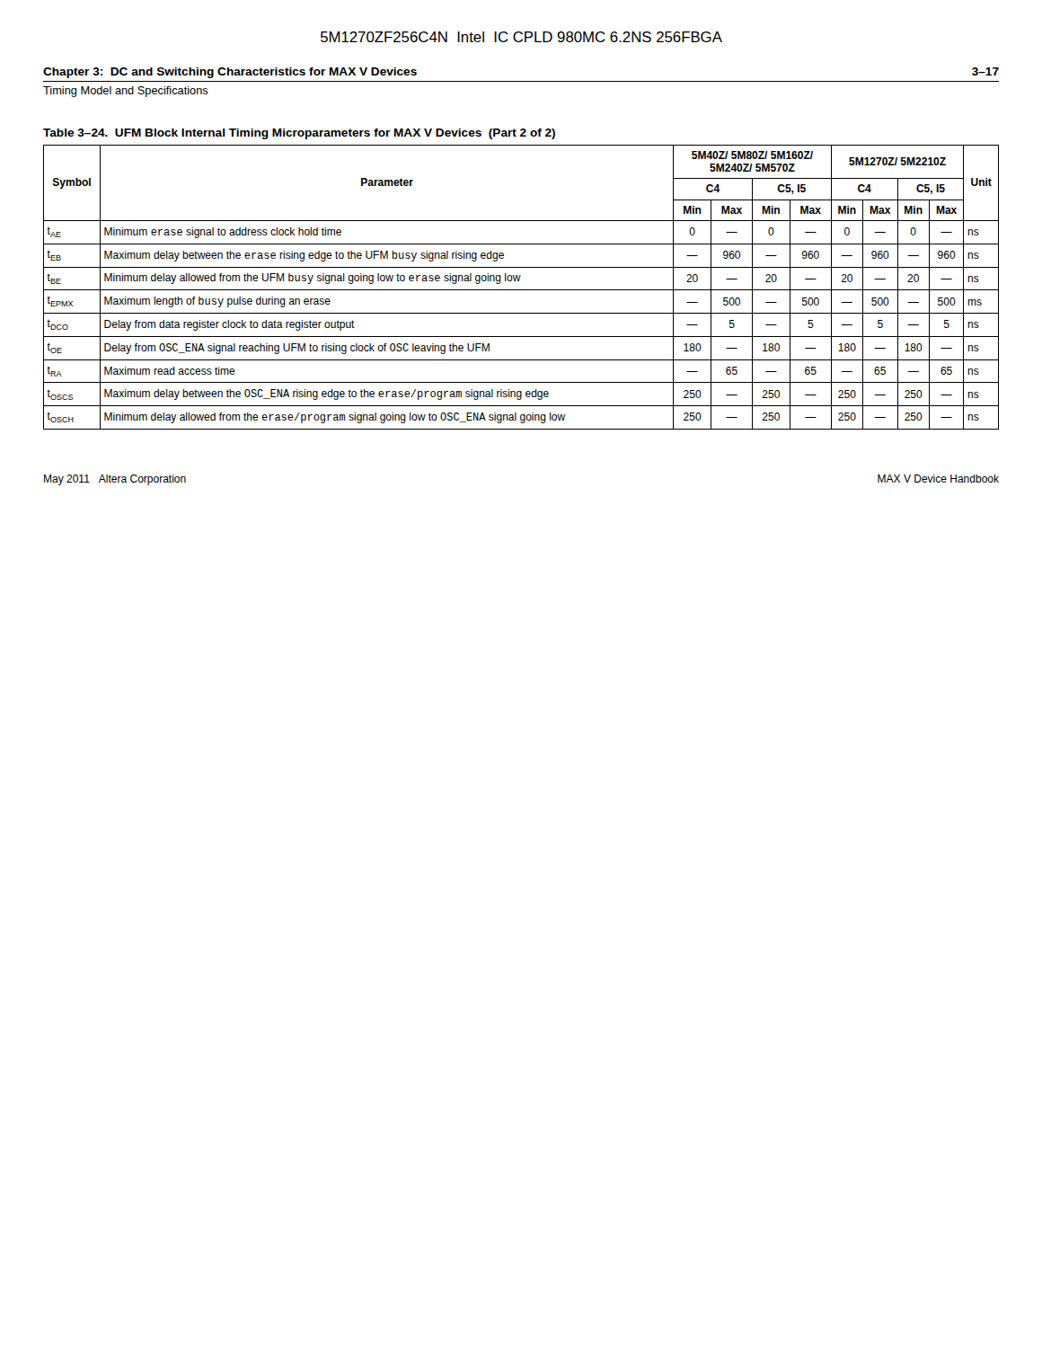5M1270ZF256C4N Intel IC CPLD 980MC 6.2NS 256FBGA
Chapter 3: DC and Switching Characteristics for MAX V Devices
3–17
Timing Model and Specifications
Table 3–24. UFM Block Internal Timing Microparameters for MAX V Devices (Part 2 of 2)
| Symbol | Parameter | 5M40Z/ 5M80Z/ 5M160Z/ 5M240Z/ 5M570Z | 5M1270Z/ 5M2210Z | Unit |
| --- | --- | --- | --- | --- |
| C4 | C5, I5 | C4 | C5, I5 |
| Min | Max | Min | Max | Min | Max | Min | Max |
| t AE | Minimum erase signal to address clock hold time | 0 | — | 0 | — | 0 | — | 0 | — | ns |
| t EB | Maximum delay between the erase rising edge to the UFM busy signal rising edge | — | 960 | — | 960 | — | 960 | — | 960 | ns |
| t BE | Minimum delay allowed from the UFM busy signal going low to erase signal going low | 20 | — | 20 | — | 20 | — | 20 | — | ns |
| t EPMX | Maximum length of busy pulse during an erase | — | 500 | — | 500 | — | 500 | — | 500 | ms |
| t DCO | Delay from data register clock to data register output | — | 5 | — | 5 | — | 5 | — | 5 | ns |
| t OE | Delay from OSC_ENA signal reaching UFM to rising clock of OSC leaving the UFM | 180 | — | 180 | — | 180 | — | 180 | — | ns |
| t RA | Maximum read access time | — | 65 | — | 65 | — | 65 | — | 65 | ns |
| t OSCS | Maximum delay between the OSC_ENA rising edge to the erase/program signal rising edge | 250 | — | 250 | — | 250 | — | 250 | — | ns |
| t OSCH | Minimum delay allowed from the erase/program signal going low to OSC_ENA signal going low | 250 | — | 250 | — | 250 | — | 250 | — | ns |
May 2011 Altera Corporation
MAX V Device Handbook